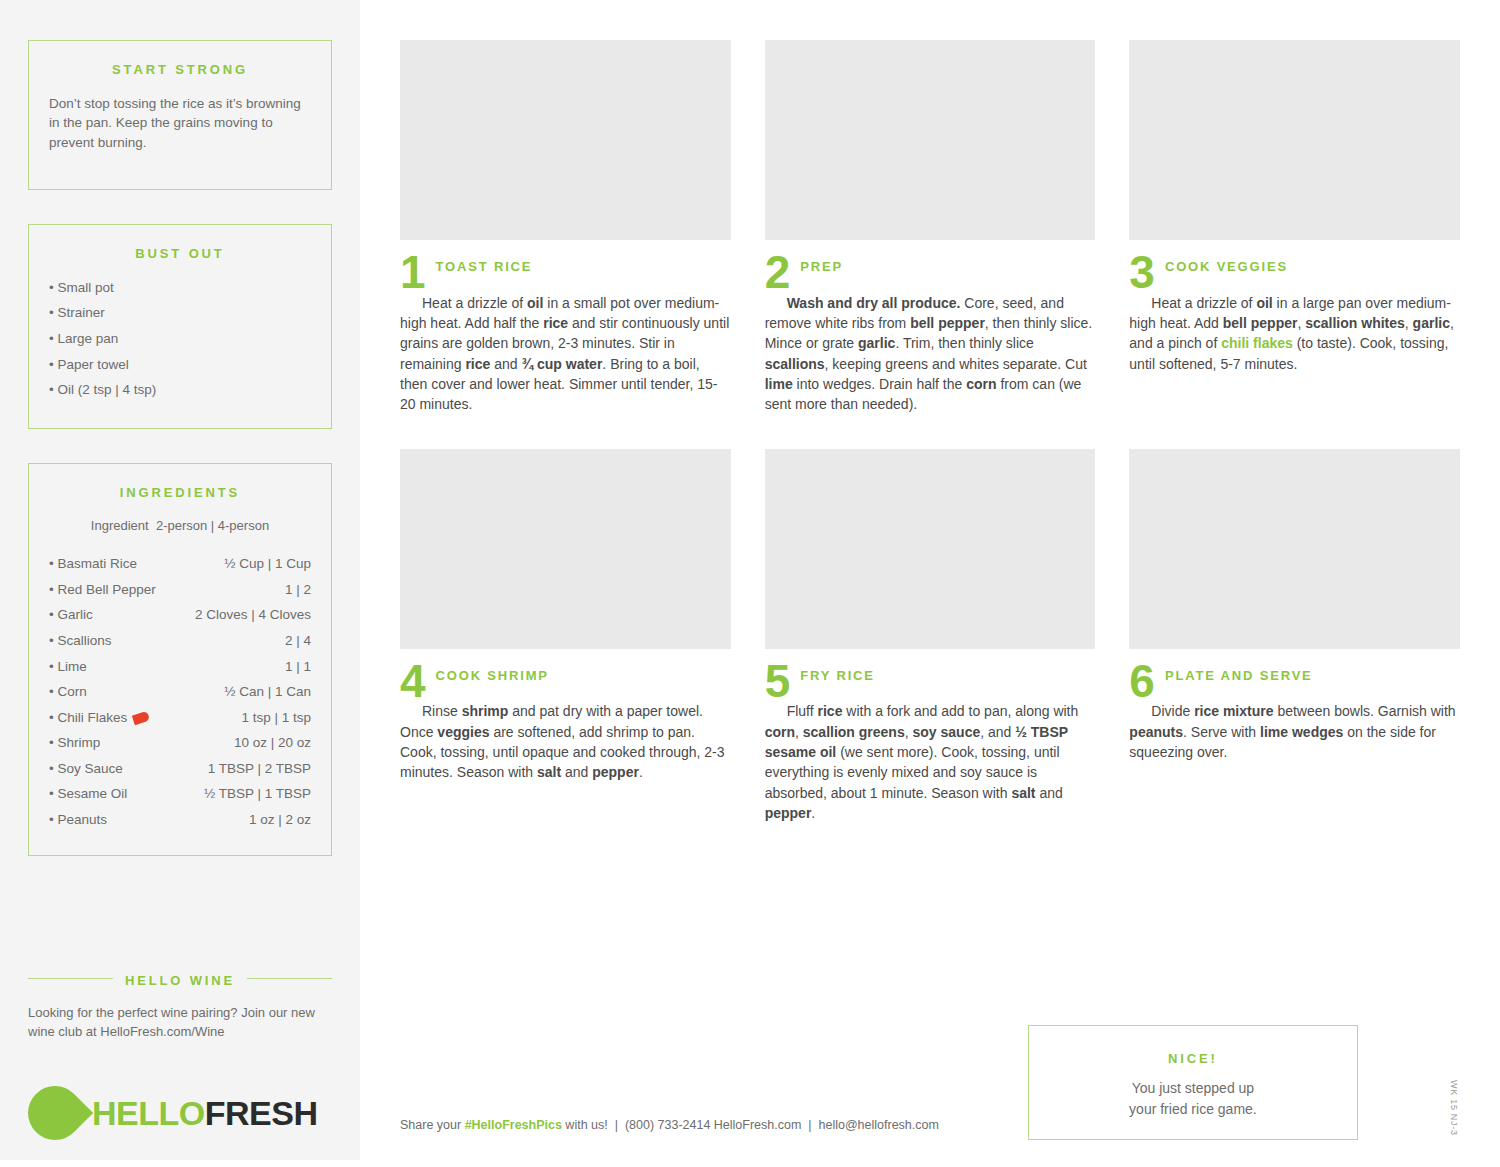START STRONG
Don’t stop tossing the rice as it’s browning in the pan. Keep the grains moving to prevent burning.
BUST OUT
Small pot
Strainer
Large pan
Paper towel
Oil (2 tsp | 4 tsp)
INGREDIENTS
Ingredient 2-person | 4-person
| • Basmati Rice | ½ Cup / 1 Cup |
| • Red Bell Pepper | 1 / 2 |
| • Garlic | 2 Cloves / 4 Cloves |
| • Scallions | 2 / 4 |
| • Lime | 1 / 1 |
| • Corn | ½ Can / 1 Can |
| • Chili Flakes | 1 tsp / 1 tsp |
| • Shrimp | 10 oz / 20 oz |
| • Soy Sauce | 1 TBSP / 2 TBSP |
| • Sesame Oil | ½ TBSP / 1 TBSP |
| • Peanuts | 1 oz / 2 oz |
HELLO WINE
Looking for the perfect wine pairing? Join our new wine club at HelloFresh.com/Wine
HELLO FRESH
1 TOAST RICE
Heat a drizzle of oil in a small pot over medium-high heat. Add half the rice and stir continuously until grains are golden brown, 2-3 minutes. Stir in remaining rice and ¾ cup water. Bring to a boil, then cover and lower heat. Simmer until tender, 15-20 minutes.
2 PREP
Wash and dry all produce. Core, seed, and remove white ribs from bell pepper, then thinly slice. Mince or grate garlic. Trim, then thinly slice scallions, keeping greens and whites separate. Cut lime into wedges. Drain half the corn from can (we sent more than needed).
3 COOK VEGGIES
Heat a drizzle of oil in a large pan over medium-high heat. Add bell pepper, scallion whites, garlic, and a pinch of chili flakes (to taste). Cook, tossing, until softened, 5-7 minutes.
4 COOK SHRIMP
Rinse shrimp and pat dry with a paper towel. Once veggies are softened, add shrimp to pan. Cook, tossing, until opaque and cooked through, 2-3 minutes. Season with salt and pepper.
5 FRY RICE
Fluff rice with a fork and add to pan, along with corn, scallion greens, soy sauce, and ½ TBSP sesame oil (we sent more). Cook, tossing, until everything is evenly mixed and soy sauce is absorbed, about 1 minute. Season with salt and pepper.
6 PLATE AND SERVE
Divide rice mixture between bowls. Garnish with peanuts. Serve with lime wedges on the side for squeezing over.
Share your #HelloFreshPics with us! | (800) 733-2414 HelloFresh.com | hello@hellofresh.com
NICE!
You just stepped up
your fried rice game.
WK 15 NJ-3